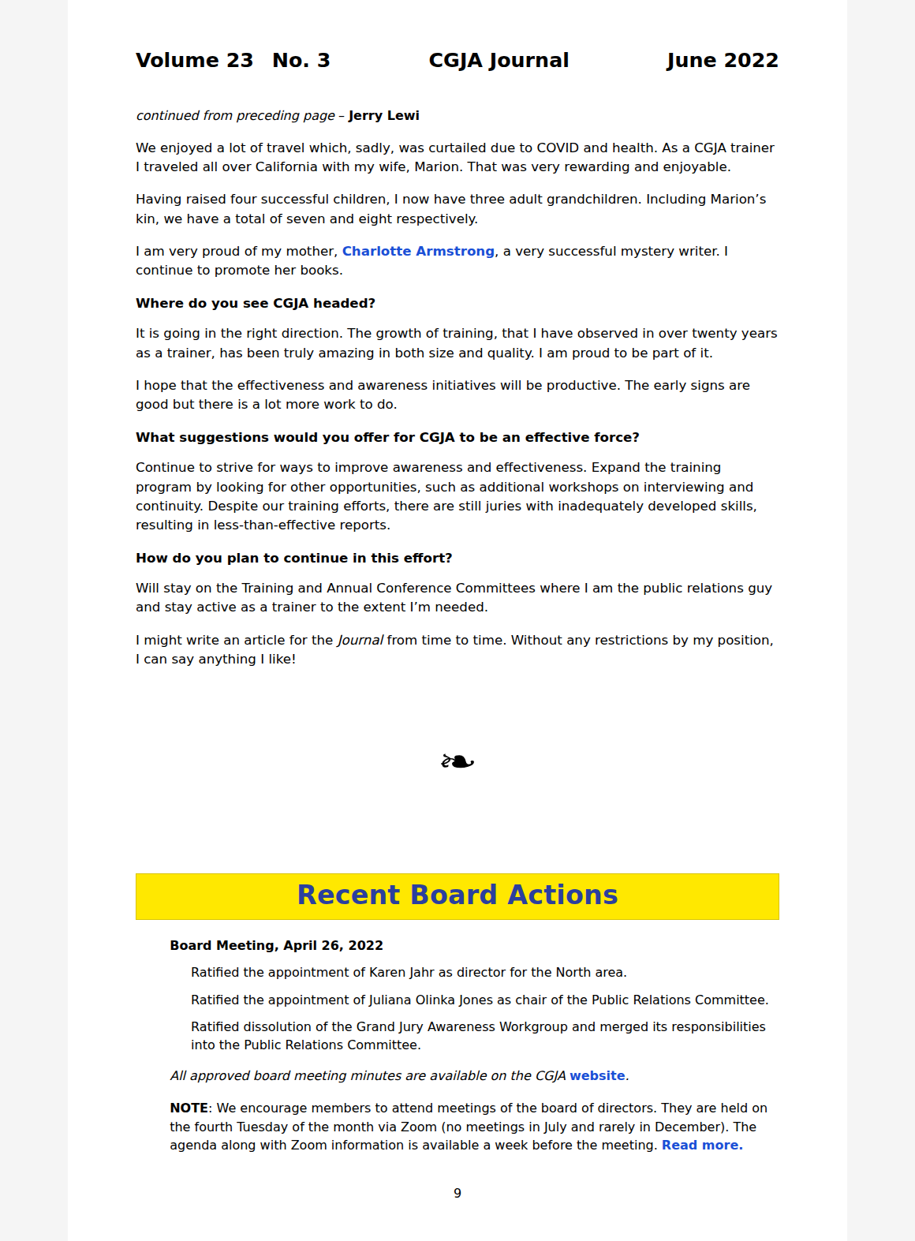Volume 23No. 3
CGJA Journal
June 2022
continued from preceding page – Jerry Lewi
We enjoyed a lot of travel which, sadly, was curtailed due to COVID and health. As a CGJA trainer I traveled all over California with my wife, Marion. That was very rewarding and enjoyable.
Having raised four successful children, I now have three adult grandchildren. Including Marion’s kin, we have a total of seven and eight respectively.
I am very proud of my mother, Charlotte Armstrong, a very successful mystery writer. I continue to promote her books.
Where do you see CGJA headed?
It is going in the right direction. The growth of training, that I have observed in over twenty years as a trainer, has been truly amazing in both size and quality. I am proud to be part of it.
I hope that the effectiveness and awareness initiatives will be productive. The early signs are good but there is a lot more work to do.
What suggestions would you offer for CGJA to be an effective force?
Continue to strive for ways to improve awareness and effectiveness. Expand the training program by looking for other opportunities, such as additional workshops on interviewing and continuity. Despite our training efforts, there are still juries with inadequately developed skills, resulting in less-than-effective reports.
How do you plan to continue in this effort?
Will stay on the Training and Annual Conference Committees where I am the public relations guy and stay active as a trainer to the extent I’m needed.
I might write an article for the Journal from time to time. Without any restrictions by my position, I can say anything I like!
❧
Recent Board Actions
Board Meeting, April 26, 2022
Ratified the appointment of Karen Jahr as director for the North area.
Ratified the appointment of Juliana Olinka Jones as chair of the Public Relations Committee.
Ratified dissolution of the Grand Jury Awareness Workgroup and merged its responsibilities into the Public Relations Committee.
All approved board meeting minutes are available on the CGJA website.
NOTE: We encourage members to attend meetings of the board of directors. They are held on the fourth Tuesday of the month via Zoom (no meetings in July and rarely in December). The agenda along with Zoom information is available a week before the meeting. Read more.
9